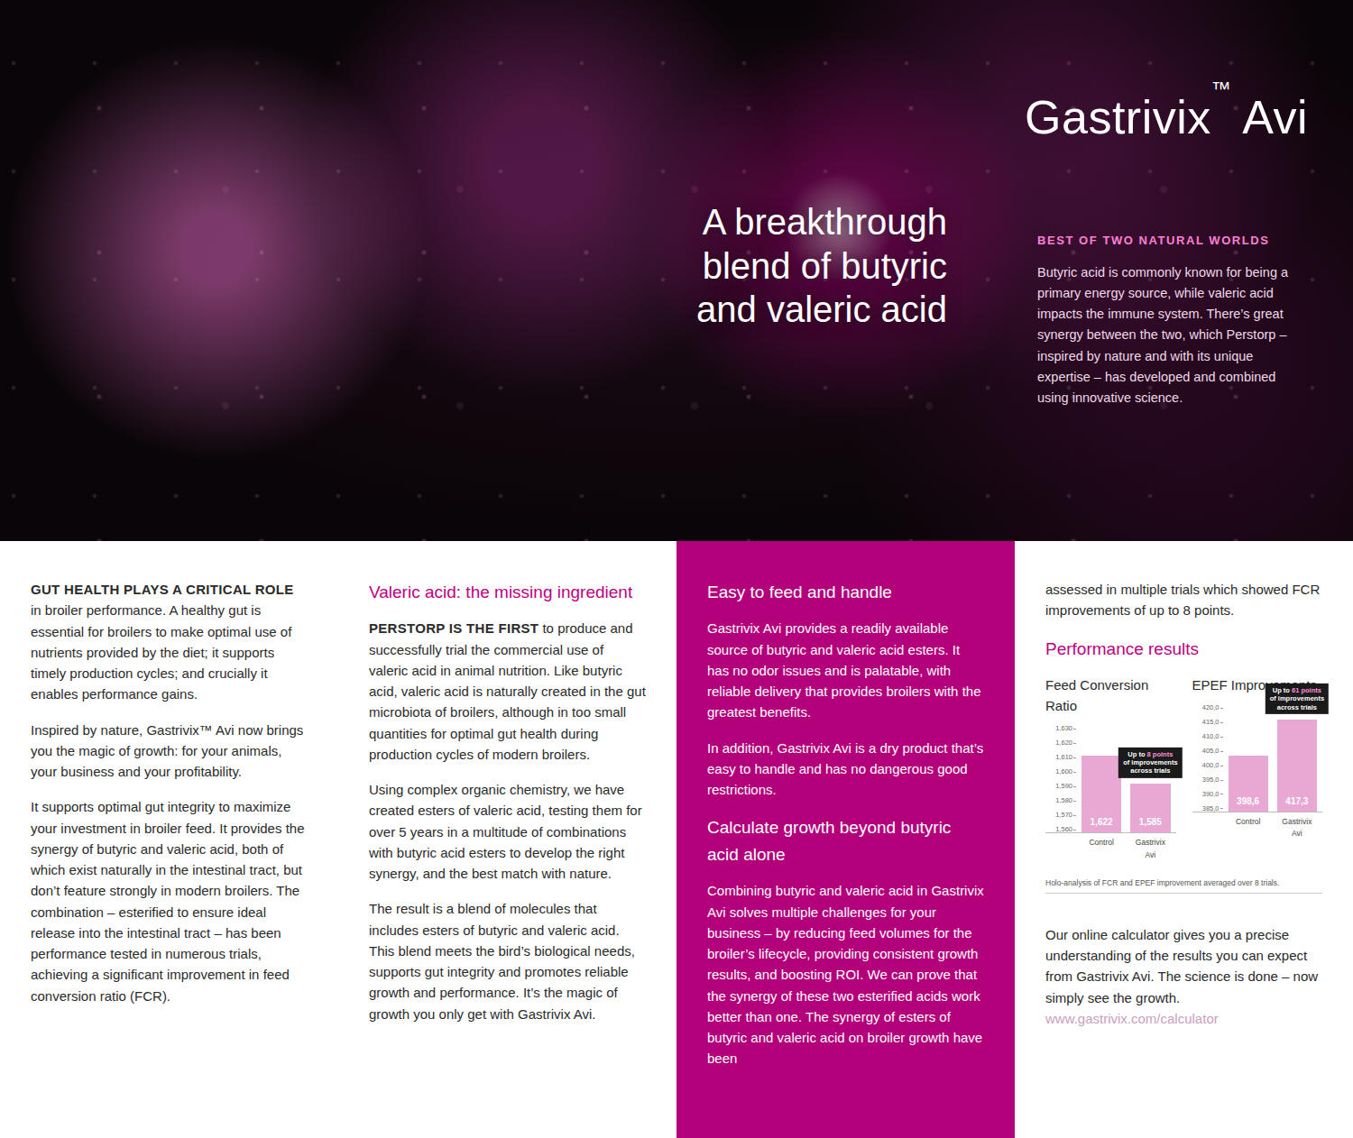Gastrivix™ Avi
A breakthrough
blend of butyric
and valeric acid
Best of two natural worlds
Butyric acid is commonly known for being a primary energy source, while valeric acid impacts the immune system. There’s great synergy between the two, which Perstorp – inspired by nature and with its unique expertise – has developed and combined using innovative science.
GUT HEALTH PLAYS A CRITICAL ROLE in broiler performance. A healthy gut is essential for broilers to make optimal use of nutrients provided by the diet; it supports timely production cycles; and crucially it enables performance gains.
Inspired by nature, Gastrivix™ Avi now brings you the magic of growth: for your animals, your business and your profitability.
It supports optimal gut integrity to maximize your investment in broiler feed. It provides the synergy of butyric and valeric acid, both of which exist naturally in the intestinal tract, but don’t feature strongly in modern broilers. The combination – esterified to ensure ideal release into the intestinal tract – has been performance tested in numerous trials, achieving a significant improvement in feed conversion ratio (FCR).
Valeric acid: the missing ingredient
PERSTORP IS THE FIRST to produce and successfully trial the commercial use of valeric acid in animal nutrition. Like butyric acid, valeric acid is naturally created in the gut microbiota of broilers, although in too small quantities for optimal gut health during production cycles of modern broilers.
Using complex organic chemistry, we have created esters of valeric acid, testing them for over 5 years in a multitude of combinations with butyric acid esters to develop the right synergy, and the best match with nature.
The result is a blend of molecules that includes esters of butyric and valeric acid. This blend meets the bird’s biological needs, supports gut integrity and promotes reliable growth and performance. It’s the magic of growth you only get with Gastrivix Avi.
Easy to feed and handle
Gastrivix Avi provides a readily available source of butyric and valeric acid esters. It has no odor issues and is palatable, with reliable delivery that provides broilers with the greatest benefits.
In addition, Gastrivix Avi is a dry product that’s easy to handle and has no dangerous good restrictions.
Calculate growth beyond butyric acid alone
Combining butyric and valeric acid in Gastrivix Avi solves multiple challenges for your business – by reducing feed volumes for the broiler’s lifecycle, providing consistent growth results, and boosting ROI. We can prove that the synergy of these two esterified acids work better than one. The synergy of esters of butyric and valeric acid on broiler growth have been
assessed in multiple trials which showed FCR improvements of up to 8 points.
Performance results
Feed Conversion Ratio
1,6301,6201,6101,600 1,5901,5801,5701,560
1,622
Up to 8 points
of improvements
across trials 1,585
Control Gastrivix Avi
EPEF Improvements
420,0415,0410,0405,0 400,0395,0390,0385,0
398,6
Up to 61 points
of improvements
across trials 417,3
Control Gastrivix Avi
Holo-analysis of FCR and EPEF improvement averaged over 8 trials.
Our online calculator gives you a precise understanding of the results you can expect from Gastrivix Avi. The science is done – now simply see the growth.
www.gastrivix.com/calculator